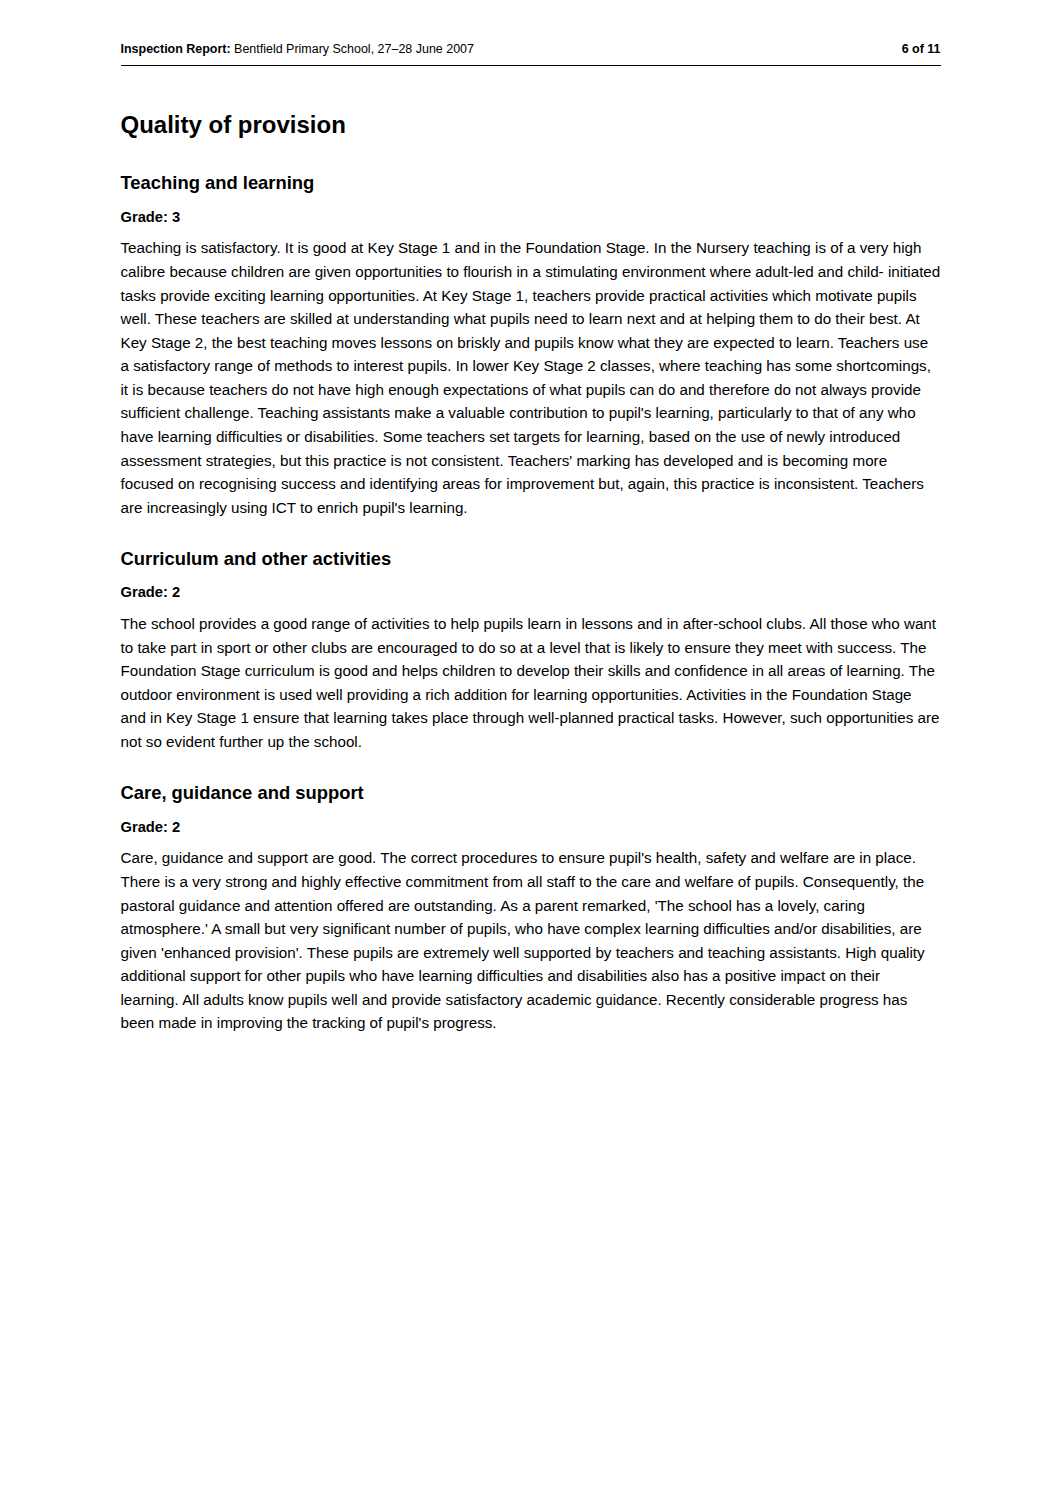Inspection Report: Bentfield Primary School, 27–28 June 2007 6 of 11
Quality of provision
Teaching and learning
Grade: 3
Teaching is satisfactory. It is good at Key Stage 1 and in the Foundation Stage. In the Nursery teaching is of a very high calibre because children are given opportunities to flourish in a stimulating environment where adult-led and child- initiated tasks provide exciting learning opportunities. At Key Stage 1, teachers provide practical activities which motivate pupils well. These teachers are skilled at understanding what pupils need to learn next and at helping them to do their best. At Key Stage 2, the best teaching moves lessons on briskly and pupils know what they are expected to learn. Teachers use a satisfactory range of methods to interest pupils. In lower Key Stage 2 classes, where teaching has some shortcomings, it is because teachers do not have high enough expectations of what pupils can do and therefore do not always provide sufficient challenge. Teaching assistants make a valuable contribution to pupil's learning, particularly to that of any who have learning difficulties or disabilities. Some teachers set targets for learning, based on the use of newly introduced assessment strategies, but this practice is not consistent. Teachers' marking has developed and is becoming more focused on recognising success and identifying areas for improvement but, again, this practice is inconsistent. Teachers are increasingly using ICT to enrich pupil's learning.
Curriculum and other activities
Grade: 2
The school provides a good range of activities to help pupils learn in lessons and in after-school clubs. All those who want to take part in sport or other clubs are encouraged to do so at a level that is likely to ensure they meet with success. The Foundation Stage curriculum is good and helps children to develop their skills and confidence in all areas of learning. The outdoor environment is used well providing a rich addition for learning opportunities. Activities in the Foundation Stage and in Key Stage 1 ensure that learning takes place through well-planned practical tasks. However, such opportunities are not so evident further up the school.
Care, guidance and support
Grade: 2
Care, guidance and support are good. The correct procedures to ensure pupil's health, safety and welfare are in place. There is a very strong and highly effective commitment from all staff to the care and welfare of pupils. Consequently, the pastoral guidance and attention offered are outstanding. As a parent remarked, 'The school has a lovely, caring atmosphere.' A small but very significant number of pupils, who have complex learning difficulties and/or disabilities, are given 'enhanced provision'. These pupils are extremely well supported by teachers and teaching assistants. High quality additional support for other pupils who have learning difficulties and disabilities also has a positive impact on their learning. All adults know pupils well and provide satisfactory academic guidance. Recently considerable progress has been made in improving the tracking of pupil's progress.